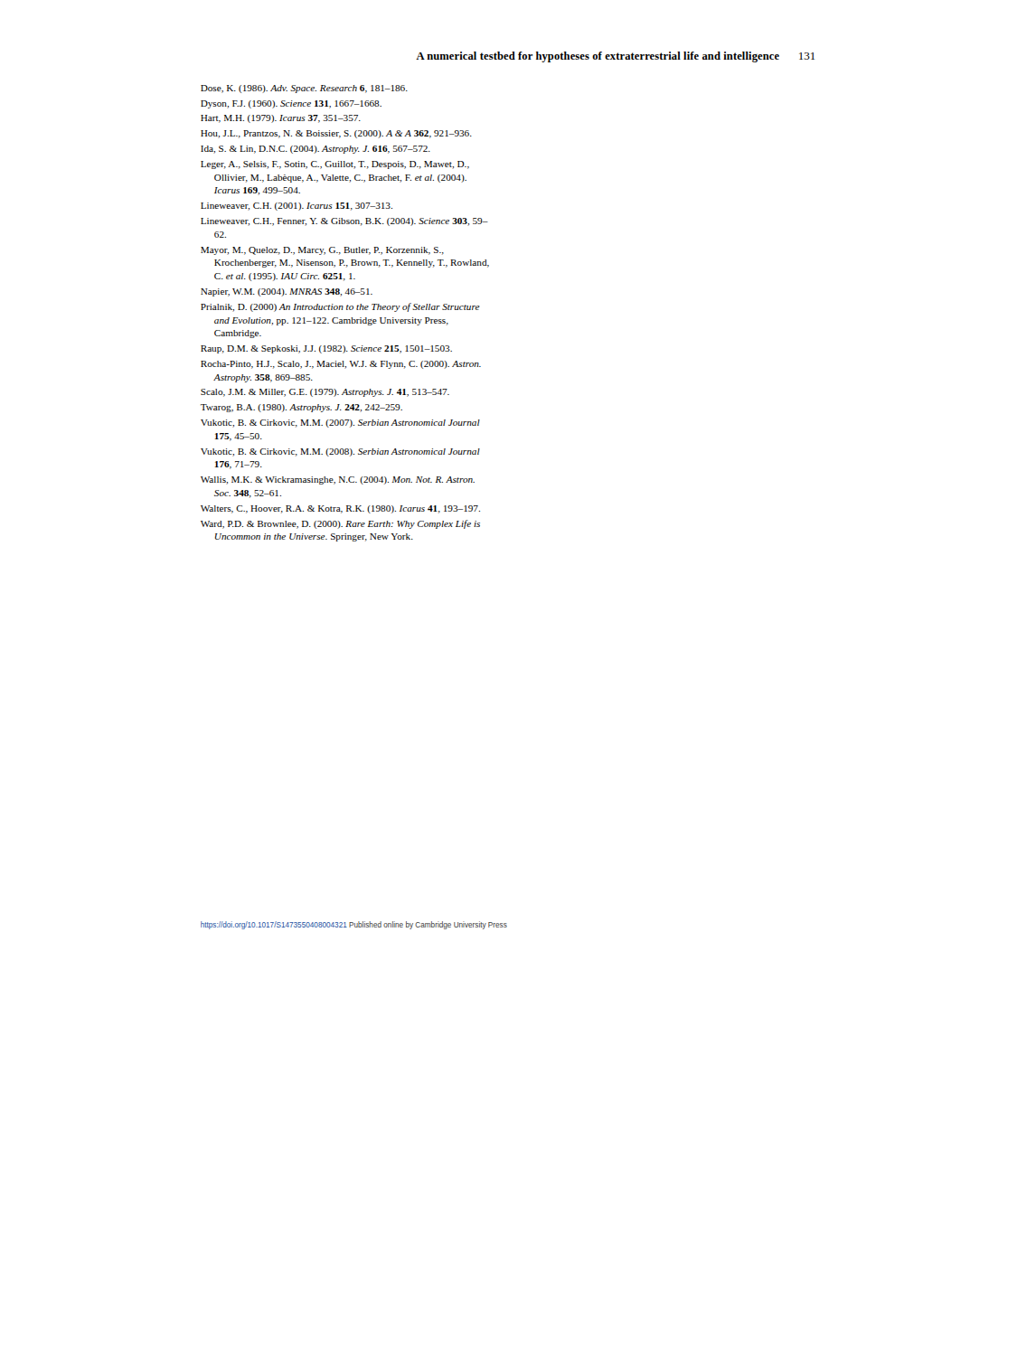A numerical testbed for hypotheses of extraterrestrial life and intelligence 131
Dose, K. (1986). Adv. Space. Research 6, 181–186.
Dyson, F.J. (1960). Science 131, 1667–1668.
Hart, M.H. (1979). Icarus 37, 351–357.
Hou, J.L., Prantzos, N. & Boissier, S. (2000). A & A 362, 921–936.
Ida, S. & Lin, D.N.C. (2004). Astrophy. J. 616, 567–572.
Leger, A., Selsis, F., Sotin, C., Guillot, T., Despois, D., Mawet, D., Ollivier, M., Labèque, A., Valette, C., Brachet, F. et al. (2004). Icarus 169, 499–504.
Lineweaver, C.H. (2001). Icarus 151, 307–313.
Lineweaver, C.H., Fenner, Y. & Gibson, B.K. (2004). Science 303, 59–62.
Mayor, M., Queloz, D., Marcy, G., Butler, P., Korzennik, S., Krochenberger, M., Nisenson, P., Brown, T., Kennelly, T., Rowland, C. et al. (1995). IAU Circ. 6251, 1.
Napier, W.M. (2004). MNRAS 348, 46–51.
Prialnik, D. (2000) An Introduction to the Theory of Stellar Structure and Evolution, pp. 121–122. Cambridge University Press, Cambridge.
Raup, D.M. & Sepkoski, J.J. (1982). Science 215, 1501–1503.
Rocha-Pinto, H.J., Scalo, J., Maciel, W.J. & Flynn, C. (2000). Astron. Astrophy. 358, 869–885.
Scalo, J.M. & Miller, G.E. (1979). Astrophys. J. 41, 513–547.
Twarog, B.A. (1980). Astrophys. J. 242, 242–259.
Vukotic, B. & Cirkovic, M.M. (2007). Serbian Astronomical Journal 175, 45–50.
Vukotic, B. & Cirkovic, M.M. (2008). Serbian Astronomical Journal 176, 71–79.
Wallis, M.K. & Wickramasinghe, N.C. (2004). Mon. Not. R. Astron. Soc. 348, 52–61.
Walters, C., Hoover, R.A. & Kotra, R.K. (1980). Icarus 41, 193–197.
Ward, P.D. & Brownlee, D. (2000). Rare Earth: Why Complex Life is Uncommon in the Universe. Springer, New York.
https://doi.org/10.1017/S1473550408004321 Published online by Cambridge University Press